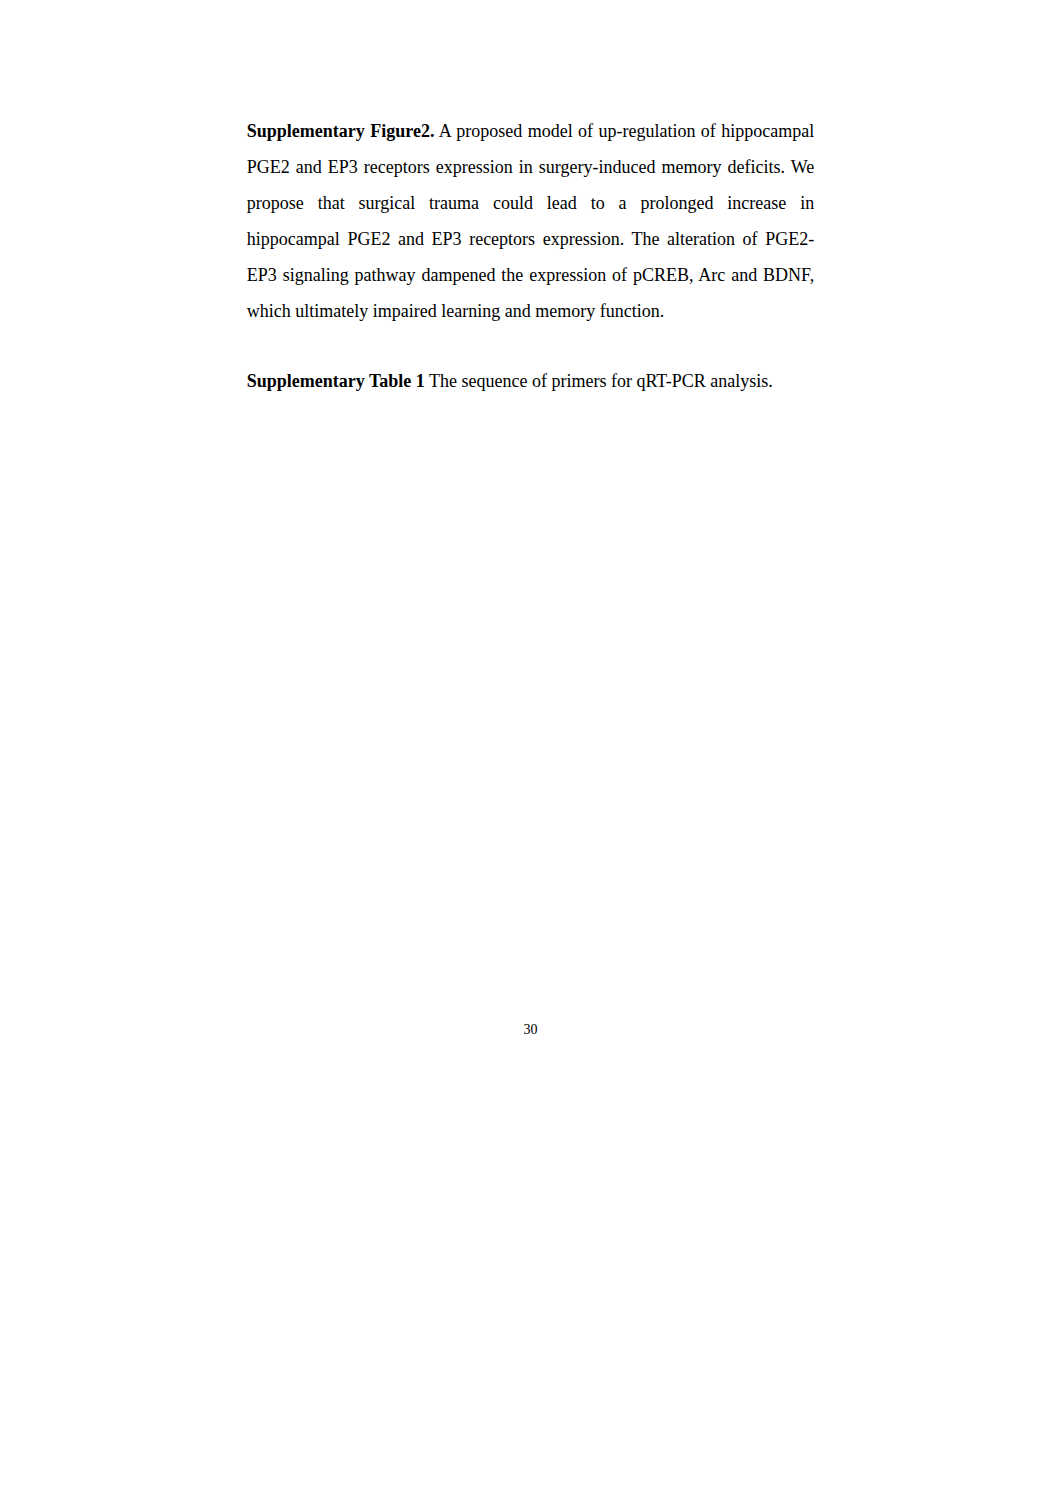Supplementary Figure2. A proposed model of up-regulation of hippocampal PGE2 and EP3 receptors expression in surgery-induced memory deficits. We propose that surgical trauma could lead to a prolonged increase in hippocampal PGE2 and EP3 receptors expression. The alteration of PGE2-EP3 signaling pathway dampened the expression of pCREB, Arc and BDNF, which ultimately impaired learning and memory function.
Supplementary Table 1 The sequence of primers for qRT-PCR analysis.
30